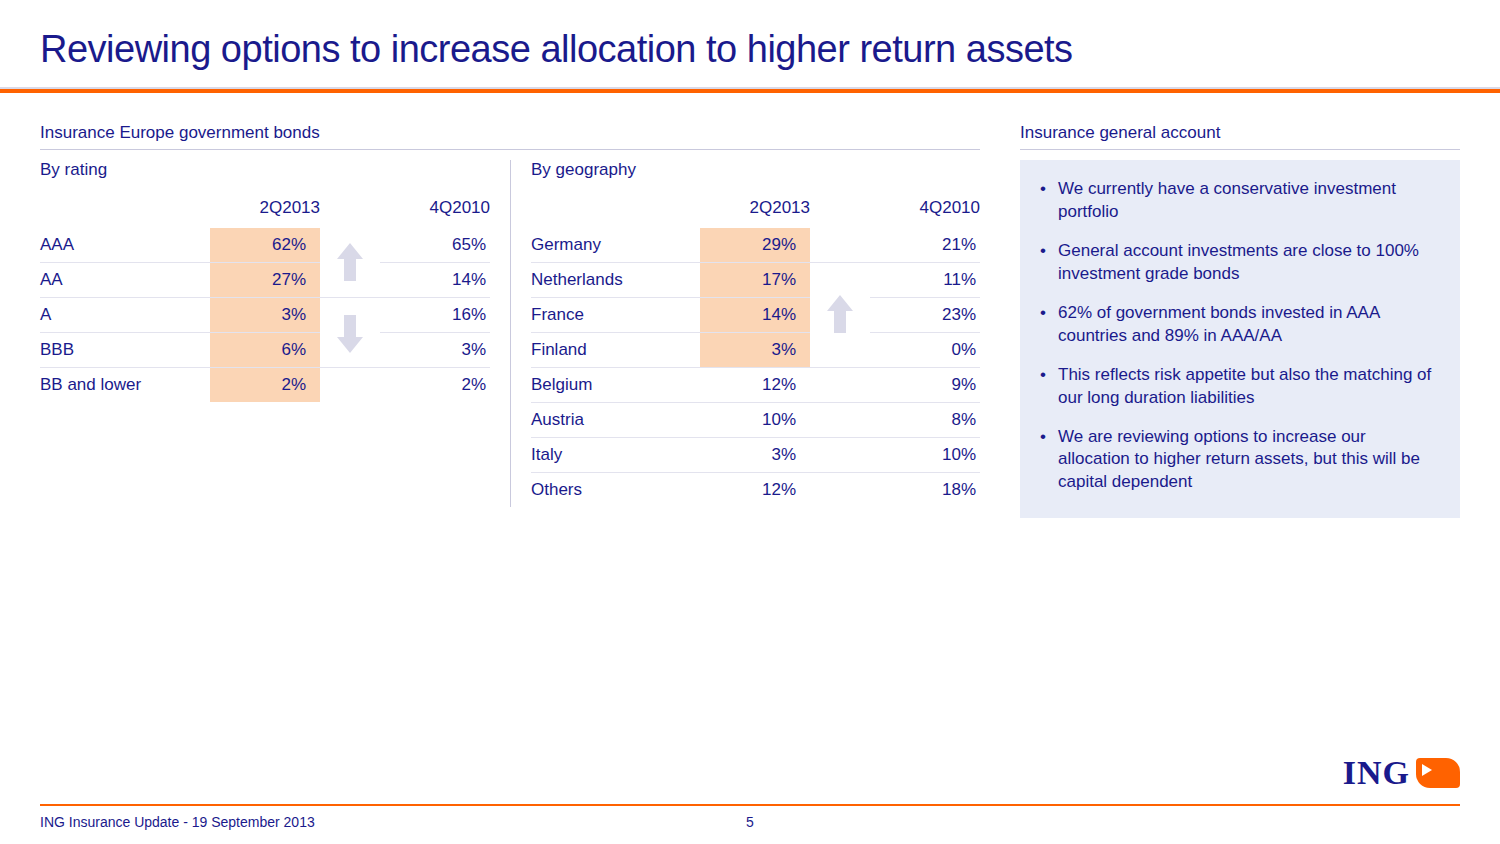Reviewing options to increase allocation to higher return assets
Insurance Europe government bonds
By rating
| | 2Q2013 | | 4Q2010 |
| --- | --- | --- | --- |
| AAA | 62% | | 65% |
| AA | 27% | 14% |
| A | 3% | | 16% |
| BBB | 6% | 3% |
| BB and lower | 2% | | 2% |
By geography
| | 2Q2013 | | 4Q2010 |
| --- | --- | --- | --- |
| Germany | 29% | | 21% |
| Netherlands | 17% | | 11% |
| France | 14% | 23% |
| Finland | 3% | 0% |
| Belgium | 12% | | 9% |
| Austria | 10% | | 8% |
| Italy | 3% | | 10% |
| Others | 12% | | 18% |
Insurance general account
We currently have a conservative investment portfolio
General account investments are close to 100% investment grade bonds
62% of government bonds invested in AAA countries and 89% in AAA/AA
This reflects risk appetite but also the matching of our long duration liabilities
We are reviewing options to increase our allocation to higher return assets, but this will be capital dependent
ING
ING Insurance Update - 19 September 2013
5